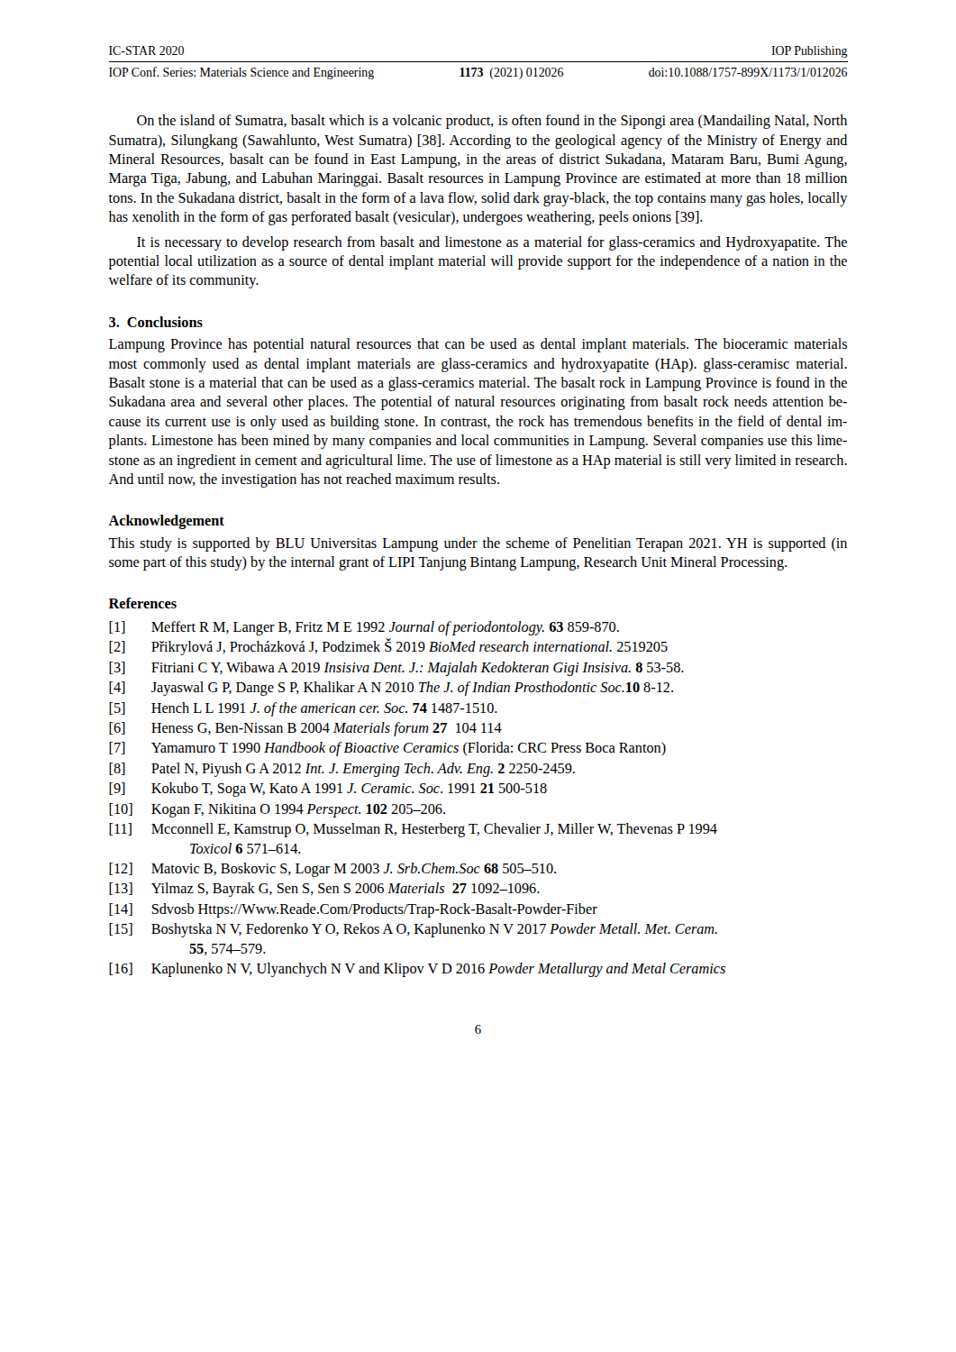IC-STAR 2020 IOP Publishing
IOP Conf. Series: Materials Science and Engineering 1173 (2021) 012026 doi:10.1088/1757-899X/1173/1/012026
On the island of Sumatra, basalt which is a volcanic product, is often found in the Sipongi area (Mandailing Natal, North Sumatra), Silungkang (Sawahlunto, West Sumatra) [38]. According to the geological agency of the Ministry of Energy and Mineral Resources, basalt can be found in East Lampung, in the areas of district Sukadana, Mataram Baru, Bumi Agung, Marga Tiga, Jabung, and Labuhan Maringgai. Basalt resources in Lampung Province are estimated at more than 18 million tons. In the Sukadana district, basalt in the form of a lava flow, solid dark gray-black, the top contains many gas holes, locally has xenolith in the form of gas perforated basalt (vesicular), undergoes weathering, peels onions [39].
It is necessary to develop research from basalt and limestone as a material for glass-ceramics and Hydroxyapatite. The potential local utilization as a source of dental implant material will provide support for the independence of a nation in the welfare of its community.
3. Conclusions
Lampung Province has potential natural resources that can be used as dental implant materials. The bioceramic materials most commonly used as dental implant materials are glass-ceramics and hydroxyapatite (HAp). glass-ceramisc material. Basalt stone is a material that can be used as a glass-ceramics material. The basalt rock in Lampung Province is found in the Sukadana area and several other places. The potential of natural resources originating from basalt rock needs attention because its current use is only used as building stone. In contrast, the rock has tremendous benefits in the field of dental implants. Limestone has been mined by many companies and local communities in Lampung. Several companies use this limestone as an ingredient in cement and agricultural lime. The use of limestone as a HAp material is still very limited in research. And until now, the investigation has not reached maximum results.
Acknowledgement
This study is supported by BLU Universitas Lampung under the scheme of Penelitian Terapan 2021. YH is supported (in some part of this study) by the internal grant of LIPI Tanjung Bintang Lampung, Research Unit Mineral Processing.
References
[1] Meffert R M, Langer B, Fritz M E 1992 Journal of periodontology. 63 859-870.
[2] Přikrylová J, Procházková J, Podzimek Š 2019 BioMed research international. 2519205
[3] Fitriani C Y, Wibawa A 2019 Insisiva Dent. J.: Majalah Kedokteran Gigi Insisiva. 8 53-58.
[4] Jayaswal G P, Dange S P, Khalikar A N 2010 The J. of Indian Prosthodontic Soc. 10 8-12.
[5] Hench L L 1991 J. of the american cer. Soc. 74 1487-1510.
[6] Heness G, Ben-Nissan B 2004 Materials forum 27 104 114
[7] Yamamuro T 1990 Handbook of Bioactive Ceramics (Florida: CRC Press Boca Ranton)
[8] Patel N, Piyush G A 2012 Int. J. Emerging Tech. Adv. Eng. 2 2250-2459.
[9] Kokubo T, Soga W, Kato A 1991 J. Ceramic. Soc. 1991 21 500-518
[10] Kogan F, Nikitina O 1994 Perspect. 102 205–206.
[11] Mcconnell E, Kamstrup O, Musselman R, Hesterberg T, Chevalier J, Miller W, Thevenas P 1994 Toxicol 6 571–614.
[12] Matovic B, Boskovic S, Logar M 2003 J. Srb.Chem.Soc 68 505–510.
[13] Yilmaz S, Bayrak G, Sen S, Sen S 2006 Materials 27 1092–1096.
[14] Sdvosb Https://Www.Reade.Com/Products/Trap-Rock-Basalt-Powder-Fiber
[15] Boshytska N V, Fedorenko Y O, Rekos A O, Kaplunenko N V 2017 Powder Metall. Met. Ceram. 55, 574–579.
[16] Kaplunenko N V, Ulyanchych N V and Klipov V D 2016 Powder Metallurgy and Metal Ceramics
6